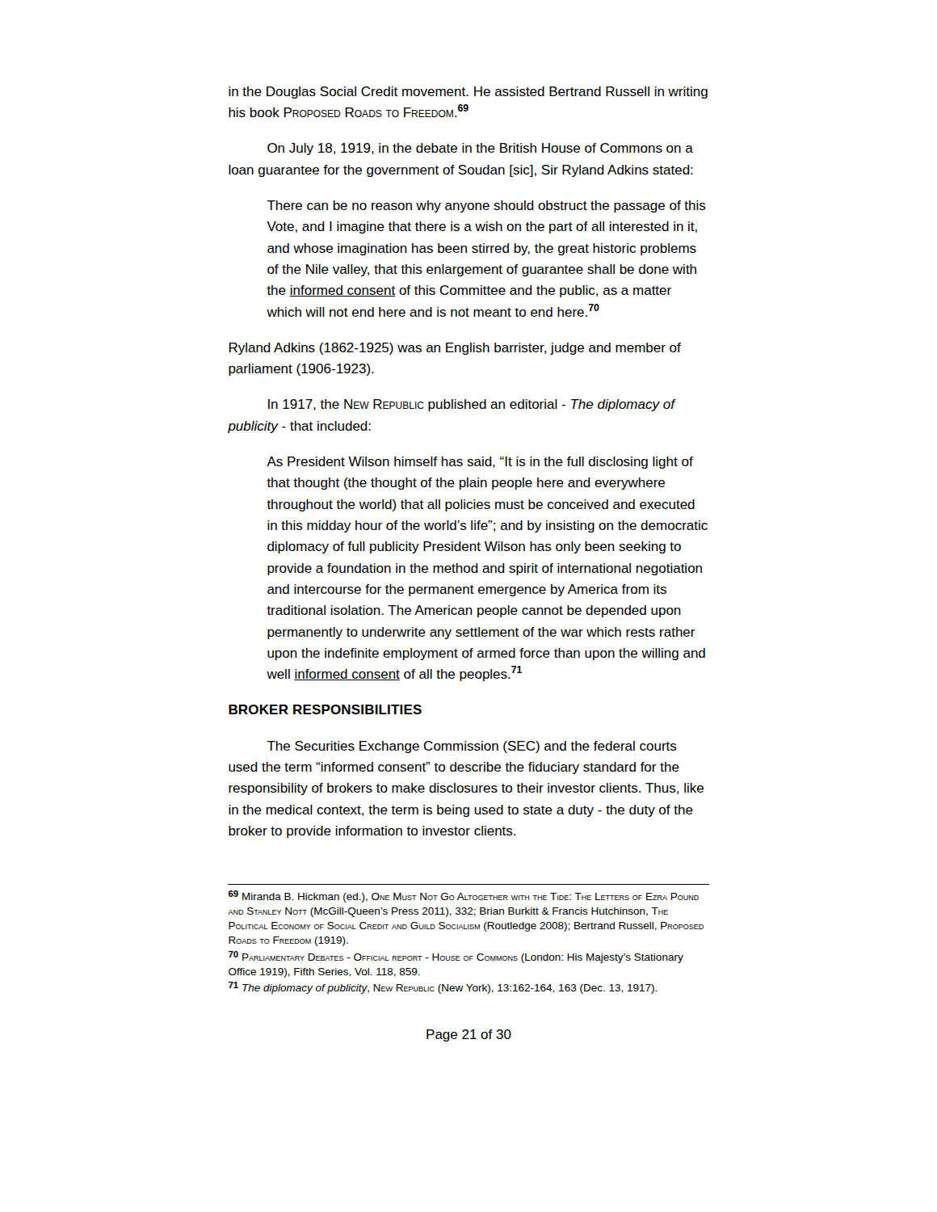in the Douglas Social Credit movement. He assisted Bertrand Russell in writing his book Proposed Roads to Freedom.69
On July 18, 1919, in the debate in the British House of Commons on a loan guarantee for the government of Soudan [sic], Sir Ryland Adkins stated:
There can be no reason why anyone should obstruct the passage of this Vote, and I imagine that there is a wish on the part of all interested in it, and whose imagination has been stirred by, the great historic problems of the Nile valley, that this enlargement of guarantee shall be done with the informed consent of this Committee and the public, as a matter which will not end here and is not meant to end here.70
Ryland Adkins (1862-1925) was an English barrister, judge and member of parliament (1906-1923).
In 1917, the New Republic published an editorial - The diplomacy of publicity - that included:
As President Wilson himself has said, “It is in the full disclosing light of that thought (the thought of the plain people here and everywhere throughout the world) that all policies must be conceived and executed in this midday hour of the world’s life”; and by insisting on the democratic diplomacy of full publicity President Wilson has only been seeking to provide a foundation in the method and spirit of international negotiation and intercourse for the permanent emergence by America from its traditional isolation. The American people cannot be depended upon permanently to underwrite any settlement of the war which rests rather upon the indefinite employment of armed force than upon the willing and well informed consent of all the peoples.71
BROKER RESPONSIBILITIES
The Securities Exchange Commission (SEC) and the federal courts used the term “informed consent” to describe the fiduciary standard for the responsibility of brokers to make disclosures to their investor clients. Thus, like in the medical context, the term is being used to state a duty - the duty of the broker to provide information to investor clients.
69 Miranda B. Hickman (ed.), One Must Not Go Altogether with the Tide: The Letters of Ezra Pound and Stanley Nott (McGill-Queen’s Press 2011), 332; Brian Burkitt & Francis Hutchinson, The Political Economy of Social Credit and Guild Socialism (Routledge 2008); Bertrand Russell, Proposed Roads to Freedom (1919).
70 Parliamentary Debates - Official report - House of Commons (London: His Majesty’s Stationary Office 1919), Fifth Series, Vol. 118, 859.
71 The diplomacy of publicity, New Republic (New York), 13:162-164, 163 (Dec. 13, 1917).
Page 21 of 30